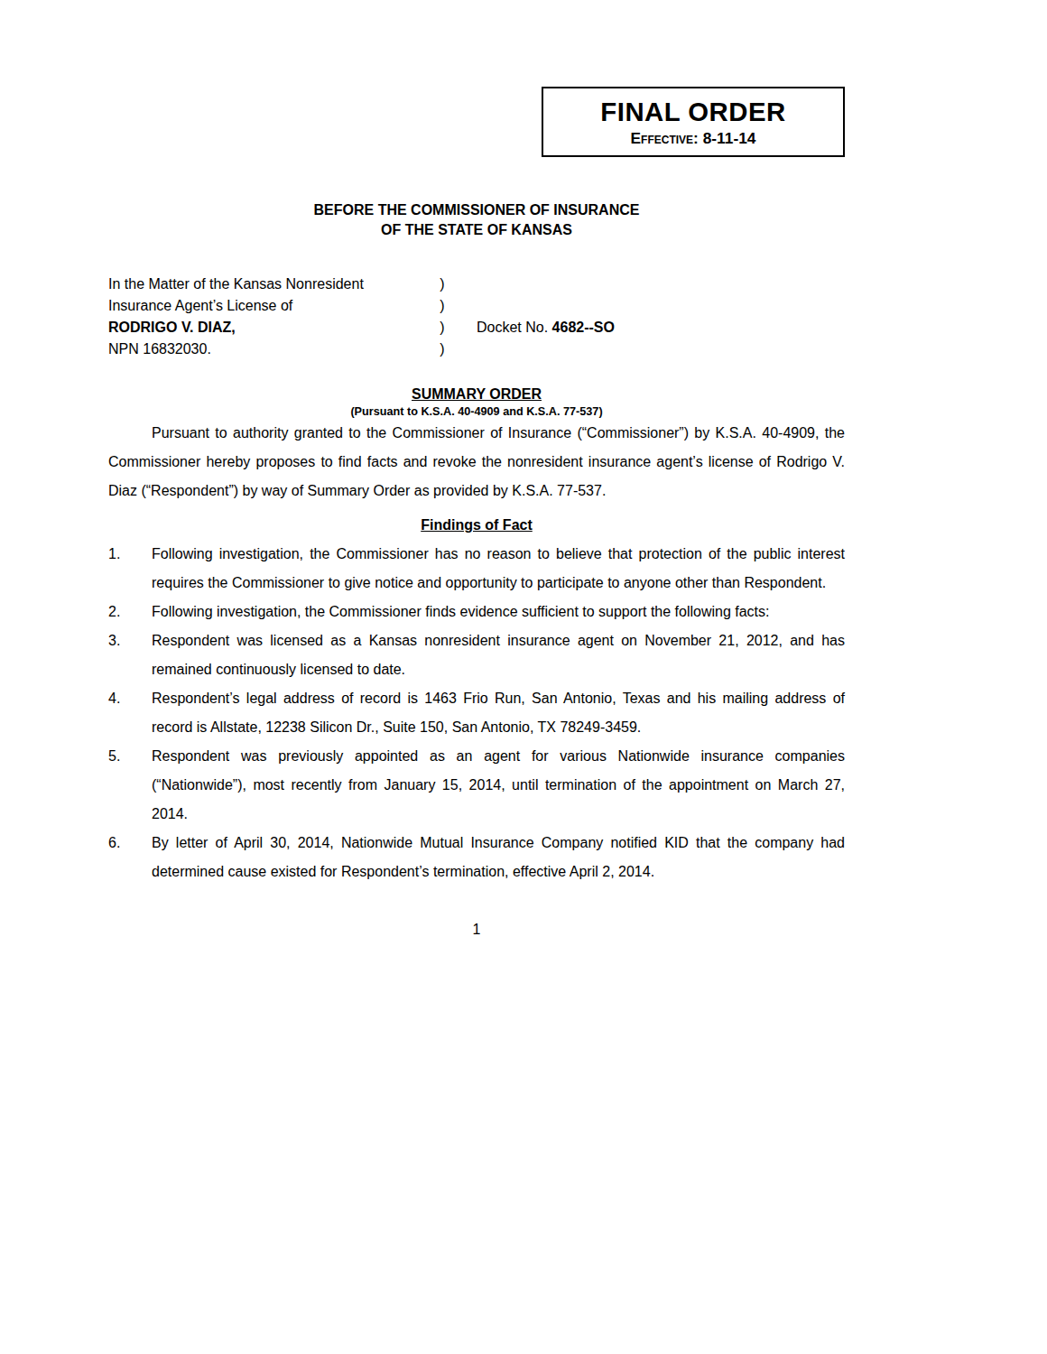FINAL ORDER
Effective: 8-11-14
BEFORE THE COMMISSIONER OF INSURANCE
OF THE STATE OF KANSAS
| In the Matter of the Kansas Nonresident | ) | |
| Insurance Agent’s License of | ) | |
| RODRIGO V. DIAZ, | ) | Docket No. 4682--SO |
| NPN 16832030. | ) | |
SUMMARY ORDER
(Pursuant to K.S.A. 40-4909 and K.S.A. 77-537)
Pursuant to authority granted to the Commissioner of Insurance (“Commissioner”) by K.S.A. 40-4909, the Commissioner hereby proposes to find facts and revoke the nonresident insurance agent’s license of Rodrigo V. Diaz (“Respondent”) by way of Summary Order as provided by K.S.A. 77-537.
Findings of Fact
1.
Following investigation, the Commissioner has no reason to believe that protection of the public interest requires the Commissioner to give notice and opportunity to participate to anyone other than Respondent.
2.
Following investigation, the Commissioner finds evidence sufficient to support the following facts:
3.
Respondent was licensed as a Kansas nonresident insurance agent on November 21, 2012, and has remained continuously licensed to date.
4.
Respondent’s legal address of record is 1463 Frio Run, San Antonio, Texas and his mailing address of record is Allstate, 12238 Silicon Dr., Suite 150, San Antonio, TX 78249-3459.
5.
Respondent was previously appointed as an agent for various Nationwide insurance companies (“Nationwide”), most recently from January 15, 2014, until termination of the appointment on March 27, 2014.
6.
By letter of April 30, 2014, Nationwide Mutual Insurance Company notified KID that the company had determined cause existed for Respondent’s termination, effective April 2, 2014.
1